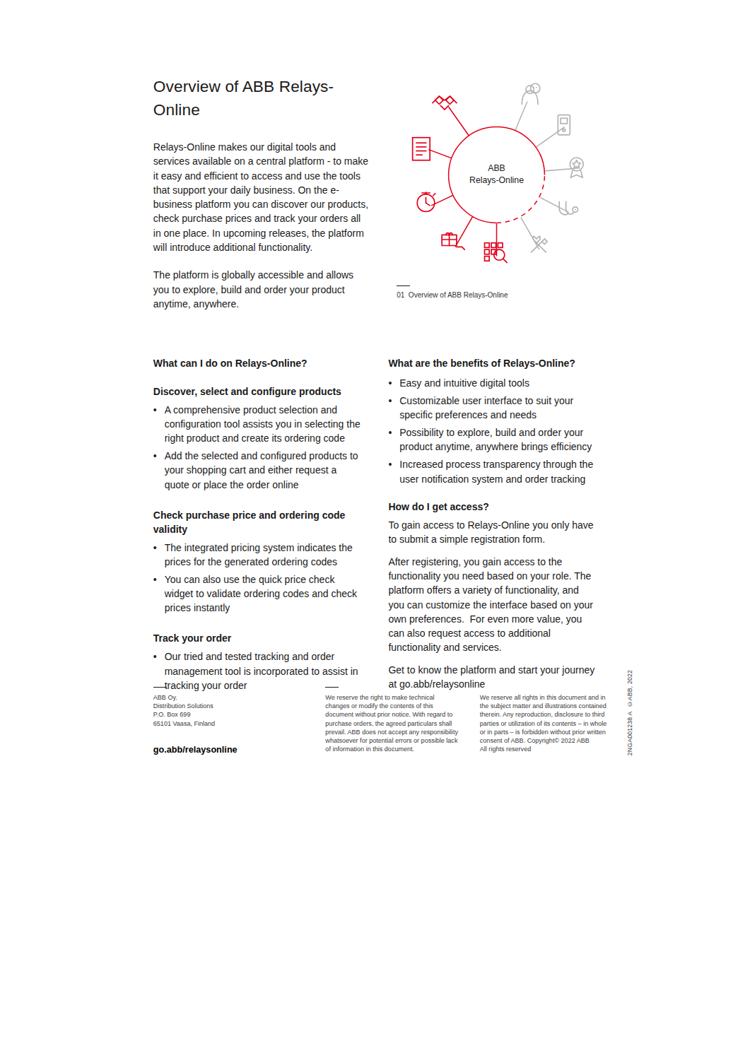Overview of ABB Relays-Online
Relays-Online makes our digital tools and services available on a central platform - to make it easy and efficient to access and use the tools that support your daily business. On the e-business platform you can discover our products, check purchase prices and track your orders all in one place. In upcoming releases, the platform will introduce additional functionality.
The platform is globally accessible and allows you to explore, build and order your product anytime, anywhere.
ABB Relays-Online
01 Overview of ABB Relays-Online
What can I do on Relays-Online?
Discover, select and configure products
A comprehensive product selection and configuration tool assists you in selecting the right product and create its ordering code
Add the selected and configured products to your shopping cart and either request a quote or place the order online
Check purchase price and ordering code validity
The integrated pricing system indicates the prices for the generated ordering codes
You can also use the quick price check widget to validate ordering codes and check prices instantly
Track your order
Our tried and tested tracking and order management tool is incorporated to assist in tracking your order
What are the benefits of Relays-Online?
Easy and intuitive digital tools
Customizable user interface to suit your specific preferences and needs
Possibility to explore, build and order your product anytime, anywhere brings efficiency
Increased process transparency through the user notification system and order tracking
How do I get access?
To gain access to Relays-Online you only have to submit a simple registration form.
After registering, you gain access to the functionality you need based on your role. The platform offers a variety of functionality, and you can customize the interface based on your own preferences. For even more value, you can also request access to additional functionality and services.
Get to know the platform and start your journey at go.abb/relaysonline
ABB Oy.
Distribution Solutions
P.O. Box 699
65101 Vaasa, Finland
go.abb/relaysonline
We reserve the right to make technical changes or modify the contents of this document without prior notice. With regard to purchase orders, the agreed particulars shall prevail. ABB does not accept any responsibility whatsoever for potential errors or possible lack of information in this document.
We reserve all rights in this document and in the subject matter and illustrations contained therein. Any reproduction, disclosure to third parties or utilization of its contents – in whole or in parts – is forbidden without prior written consent of ABB. Copyright© 2022 ABB
All rights reserved
2NGA001238 A ©ABB, 2022